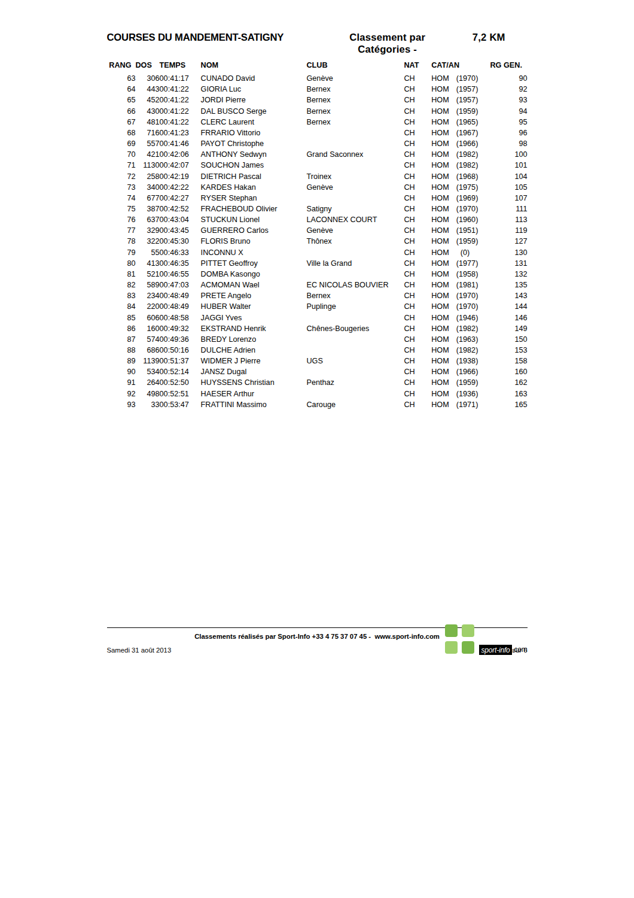COURSES DU MANDEMENT-SATIGNY
Classement par Catégories -
7,2 KM
| RANG | DOS | TEMPS | NOM | CLUB | NAT | CAT/AN | RG GEN. |
| --- | --- | --- | --- | --- | --- | --- | --- |
| 63 | 306 | 00:41:17 | CUNADO David | Genève | CH | HOM (1970) | 90 |
| 64 | 443 | 00:41:22 | GIORIA Luc | Bernex | CH | HOM (1957) | 92 |
| 65 | 452 | 00:41:22 | JORDI Pierre | Bernex | CH | HOM (1957) | 93 |
| 66 | 430 | 00:41:22 | DAL BUSCO Serge | Bernex | CH | HOM (1959) | 94 |
| 67 | 481 | 00:41:22 | CLERC Laurent | Bernex | CH | HOM (1965) | 95 |
| 68 | 716 | 00:41:23 | FRRARIO Vittorio | | CH | HOM (1967) | 96 |
| 69 | 557 | 00:41:46 | PAYOT Christophe | | CH | HOM (1966) | 98 |
| 70 | 421 | 00:42:06 | ANTHONY Sedwyn | Grand Saconnex | CH | HOM (1982) | 100 |
| 71 | 1130 | 00:42:07 | SOUCHON James | | CH | HOM (1982) | 101 |
| 72 | 258 | 00:42:19 | DIETRICH Pascal | Troinex | CH | HOM (1968) | 104 |
| 73 | 340 | 00:42:22 | KARDES Hakan | Genève | CH | HOM (1975) | 105 |
| 74 | 677 | 00:42:27 | RYSER Stephan | | CH | HOM (1969) | 107 |
| 75 | 387 | 00:42:52 | FRACHEBOUD Olivier | Satigny | CH | HOM (1970) | 111 |
| 76 | 637 | 00:43:04 | STUCKUN Lionel | LACONNEX COURT | CH | HOM (1960) | 113 |
| 77 | 329 | 00:43:45 | GUERRERO Carlos | Genève | CH | HOM (1951) | 119 |
| 78 | 322 | 00:45:30 | FLORIS Bruno | Thônex | CH | HOM (1959) | 127 |
| 79 | 55 | 00:46:33 | INCONNU X | | CH | HOM (0) | 130 |
| 80 | 413 | 00:46:35 | PITTET Geoffroy | Ville la Grand | CH | HOM (1977) | 131 |
| 81 | 521 | 00:46:55 | DOMBA Kasongo | | CH | HOM (1958) | 132 |
| 82 | 589 | 00:47:03 | ACMOMAN Wael | EC NICOLAS BOUVIER | CH | HOM (1981) | 135 |
| 83 | 234 | 00:48:49 | PRETE Angelo | Bernex | CH | HOM (1970) | 143 |
| 84 | 220 | 00:48:49 | HUBER Walter | Puplinge | CH | HOM (1970) | 144 |
| 85 | 606 | 00:48:58 | JAGGI Yves | | CH | HOM (1946) | 146 |
| 86 | 160 | 00:49:32 | EKSTRAND Henrik | Chênes-Bougeries | CH | HOM (1982) | 149 |
| 87 | 574 | 00:49:36 | BREDY Lorenzo | | CH | HOM (1963) | 150 |
| 88 | 686 | 00:50:16 | DULCHE Adrien | | CH | HOM (1982) | 153 |
| 89 | 1139 | 00:51:37 | WIDMER J Pierre | UGS | CH | HOM (1938) | 158 |
| 90 | 534 | 00:52:14 | JANSZ Dugal | | CH | HOM (1966) | 160 |
| 91 | 264 | 00:52:50 | HUYSSENS Christian | Penthaz | CH | HOM (1959) | 162 |
| 92 | 498 | 00:52:51 | HAESER Arthur | | CH | HOM (1936) | 163 |
| 93 | 33 | 00:53:47 | FRATTINI Massimo | Carouge | CH | HOM (1971) | 165 |
Classements réalisés par Sport-Info +33 4 75 37 07 45 - www.sport-info.com
Samedi 31 août 2013
Page 5 sur 6
sport-info.com